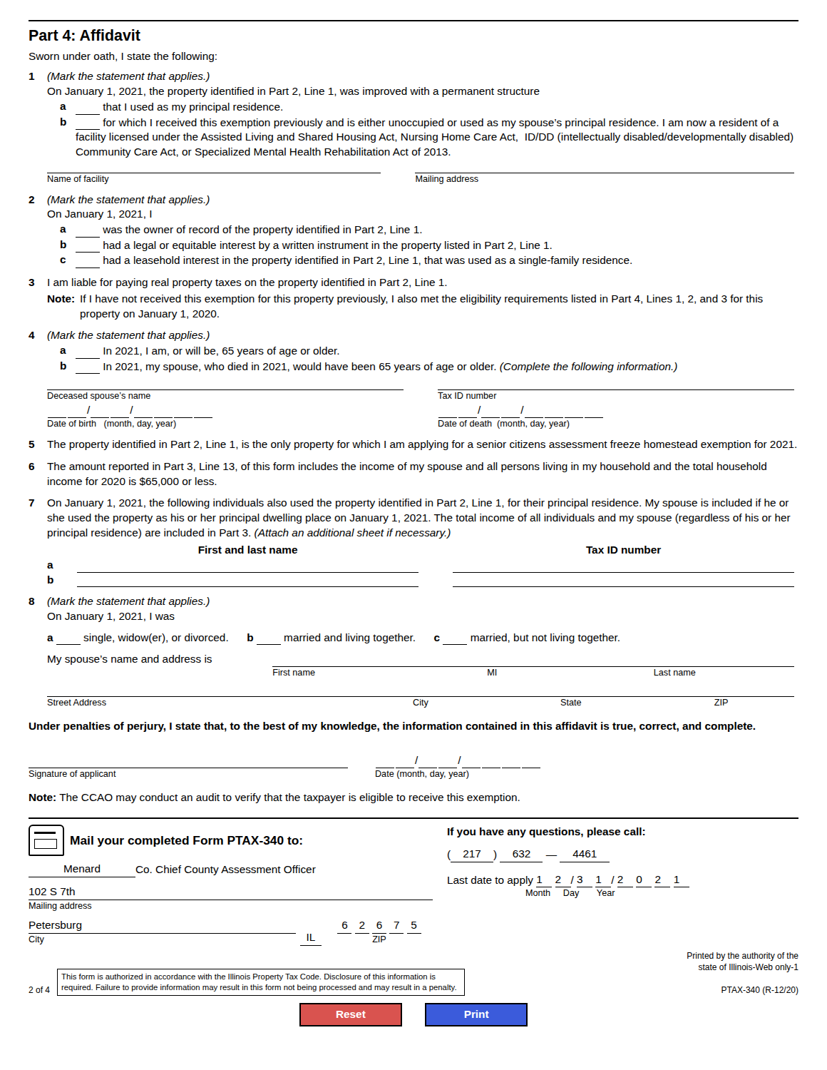Part 4: Affidavit
Sworn under oath, I state the following:
1
(Mark the statement that applies.)
On January 1, 2021, the property identified in Part 2, Line 1, was improved with a permanent structure
a
that I used as my principal residence.
b
for which I received this exemption previously and is either unoccupied or used as my spouse’s principal residence. I am now a resident of a facility licensed under the Assisted Living and Shared Housing Act, Nursing Home Care Act, ID/DD (intellectually disabled/developmentally disabled) Community Care Act, or Specialized Mental Health Rehabilitation Act of 2013.
| Name of facility | | Mailing address |
2
(Mark the statement that applies.)
On January 1, 2021, I
a
was the owner of record of the property identified in Part 2, Line 1.
b
had a legal or equitable interest by a written instrument in the property listed in Part 2, Line 1.
c
had a leasehold interest in the property identified in Part 2, Line 1, that was used as a single-family residence.
3
I am liable for paying real property taxes on the property identified in Part 2, Line 1.
Note:
If I have not received this exemption for this property previously, I also met the eligibility requirements listed in Part 4, Lines 1, 2, and 3 for this property on January 1, 2020.
4
(Mark the statement that applies.)
a
In 2021, I am, or will be, 65 years of age or older.
b
In 2021, my spouse, who died in 2021, would have been 65 years of age or older. (Complete the following information.)
| Deceased spouse’s name | | Tax ID number |
| / / | | / / |
| Date of birth (month, day, year) | | Date of death (month, day, year) |
5
The property identified in Part 2, Line 1, is the only property for which I am applying for a senior citizens assessment freeze homestead exemption for 2021.
6
The amount reported in Part 3, Line 13, of this form includes the income of my spouse and all persons living in my household and the total household income for 2020 is $65,000 or less.
7
On January 1, 2021, the following individuals also used the property identified in Part 2, Line 1, for their principal residence. My spouse is included if he or she used the property as his or her principal dwelling place on January 1, 2021. The total income of all individuals and my spouse (regardless of his or her principal residence) are included in Part 3. (Attach an additional sheet if necessary.)
| | First and last name | | Tax ID number |
| a | | | |
| b | | | |
8
(Mark the statement that applies.)
On January 1, 2021, I was
a single, widow(er), or divorced. b married and living together. c married, but not living together.
| My spouse’s name and address is | |
| | / First name / MI / Last name / |
| Street Address | City | State | ZIP |
Under penalties of perjury, I state that, to the best of my knowledge, the information contained in this affidavit is true, correct, and complete.
| | | / / |
| Signature of applicant | | Date (month, day, year) |
Note: The CCAO may conduct an audit to verify that the taxpayer is eligible to receive this exemption.
Mail your completed Form PTAX-340 to:
Menard Co. Chief County Assessment Officer
102 S 7th
Mailing address
Petersburg
City
IL
6 2 6 7 5
ZIP
If you have any questions, please call:
(217) 632 — 4461
Last date to apply 1 2/ 3 1/ 2 0 2 1
Month Day Year
2 of 4
This form is authorized in accordance with the Illinois Property Tax Code. Disclosure of this information is required. Failure to provide information may result in this form not being processed and may result in a penalty.
Printed by the authority of the
state of Illinois-Web only-1
PTAX-340 (R-12/20)
Reset Print